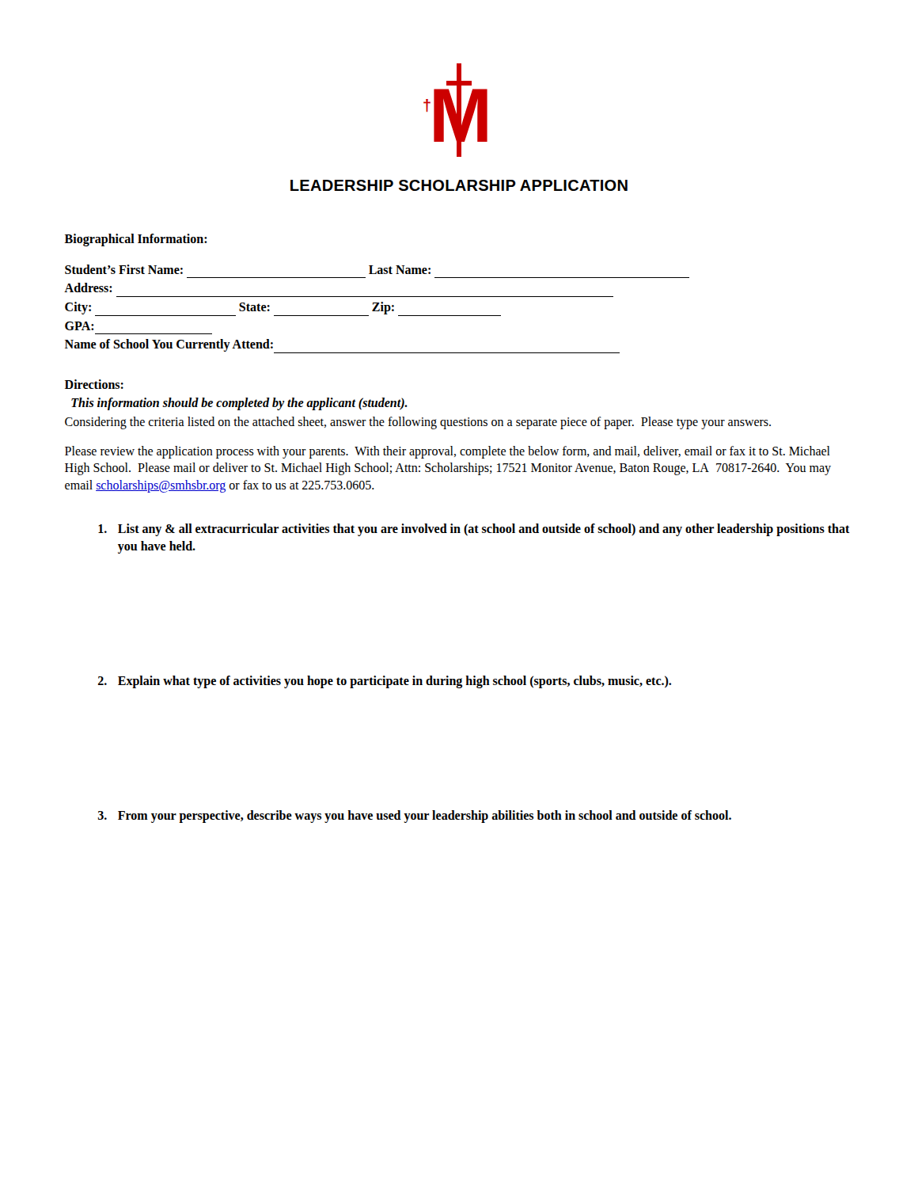M †
LEADERSHIP SCHOLARSHIP APPLICATION
Biographical Information:
Student’s First Name: Last Name:
Address:
City: State: Zip:
GPA:
Name of School You Currently Attend:
Directions:
This information should be completed by the applicant (student).
Considering the criteria listed on the attached sheet, answer the following questions on a separate piece of paper. Please type your answers.
Please review the application process with your parents. With their approval, complete the below form, and mail, deliver, email or fax it to St. Michael High School. Please mail or deliver to St. Michael High School; Attn: Scholarships; 17521 Monitor Avenue, Baton Rouge, LA 70817-2640. You may email scholarships@smhsbr.org or fax to us at 225.753.0605.
List any & all extracurricular activities that you are involved in (at school and outside of school) and any other leadership positions that you have held.
Explain what type of activities you hope to participate in during high school (sports, clubs, music, etc.).
From your perspective, describe ways you have used your leadership abilities both in school and outside of school.